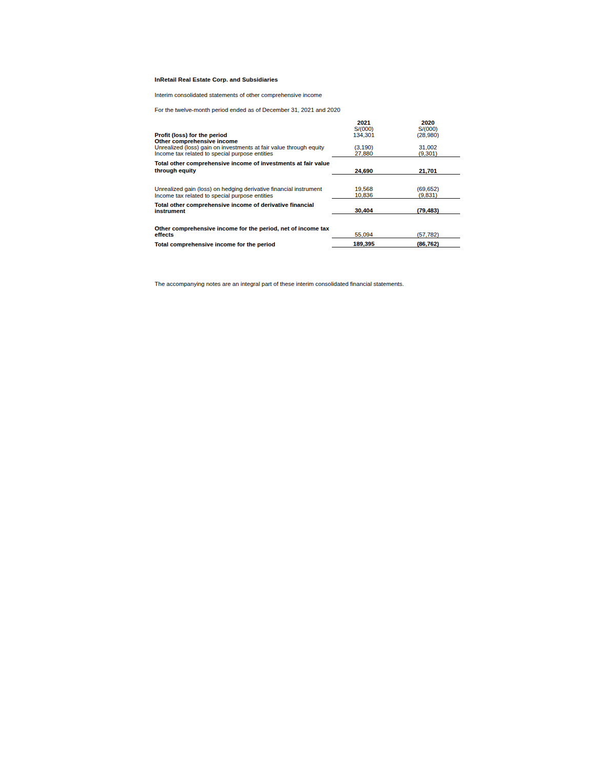InRetail Real Estate Corp. and Subsidiaries
Interim consolidated statements of other comprehensive income
For the twelve-month period ended as of December 31, 2021 and 2020
| | 2021 | 2020 |
| --- | --- | --- |
| | S/(000) | S/(000) |
| Profit (loss) for the period | 134,301 | (28,980) |
| Other comprehensive income | | |
| Unrealized (loss) gain on investments at fair value through equity | (3,190) | 31,002 |
| Income tax related to special purpose entities | 27,880 | (9,301) |
| Total other comprehensive income of investments at fair value through equity | 24,690 | 21,701 |
| Unrealized gain (loss) on hedging derivative financial instrument | 19,568 | (69,652) |
| Income tax related to special purpose entities | 10,836 | (9,831) |
| Total other comprehensive income of derivative financial instrument | 30,404 | (79,483) |
| Other comprehensive income for the period, net of income tax effects | 55,094 | (57,782) |
| Total comprehensive income for the period | 189,395 | (86,762) |
The accompanying notes are an integral part of these interim consolidated financial statements.